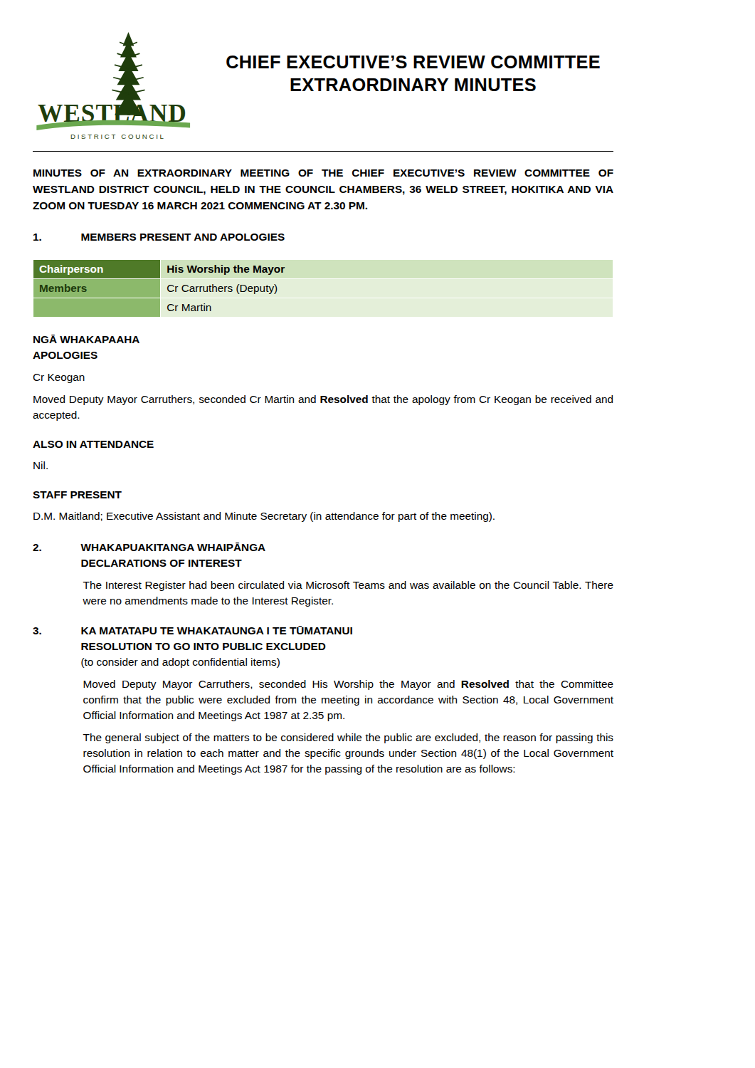WESTLAND DISTRICT COUNCIL
CHIEF EXECUTIVE’S REVIEW COMMITTEE
EXTRAORDINARY MINUTES
MINUTES OF AN EXTRAORDINARY MEETING OF THE CHIEF EXECUTIVE’S REVIEW COMMITTEE OF WESTLAND DISTRICT COUNCIL, HELD IN THE COUNCIL CHAMBERS, 36 WELD STREET, HOKITIKA AND VIA ZOOM ON TUESDAY 16 MARCH 2021 COMMENCING AT 2.30 PM.
1. MEMBERS PRESENT AND APOLOGIES
| Chairperson | His Worship the Mayor |
| Members | Cr Carruthers (Deputy) |
| | Cr Martin |
NGĀ WHAKAPAAHAAPOLOGIES
Cr Keogan
Moved Deputy Mayor Carruthers, seconded Cr Martin and Resolved that the apology from Cr Keogan be received and accepted.
ALSO IN ATTENDANCE
Nil.
STAFF PRESENT
D.M. Maitland; Executive Assistant and Minute Secretary (in attendance for part of the meeting).
2. WHAKAPUAKITANGA WHAIPĀNGA DECLARATIONS OF INTEREST
The Interest Register had been circulated via Microsoft Teams and was available on the Council Table. There were no amendments made to the Interest Register.
3. KA MATATAPU TE WHAKATAUNGA I TE TŪMATANUI RESOLUTION TO GO INTO PUBLIC EXCLUDED (to consider and adopt confidential items)
Moved Deputy Mayor Carruthers, seconded His Worship the Mayor and Resolved that the Committee confirm that the public were excluded from the meeting in accordance with Section 48, Local Government Official Information and Meetings Act 1987 at 2.35 pm.
The general subject of the matters to be considered while the public are excluded, the reason for passing this resolution in relation to each matter and the specific grounds under Section 48(1) of the Local Government Official Information and Meetings Act 1987 for the passing of the resolution are as follows: